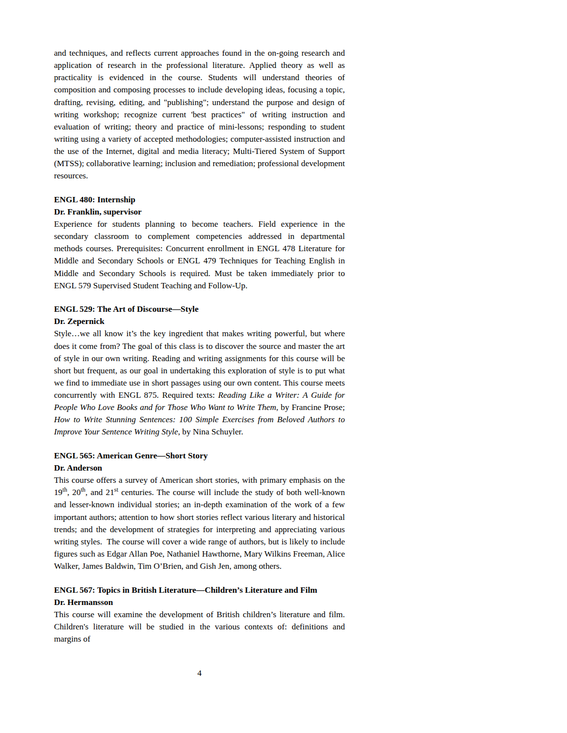and techniques, and reflects current approaches found in the on-going research and application of research in the professional literature. Applied theory as well as practicality is evidenced in the course. Students will understand theories of composition and composing processes to include developing ideas, focusing a topic, drafting, revising, editing, and "publishing"; understand the purpose and design of writing workshop; recognize current 'best practices" of writing instruction and evaluation of writing; theory and practice of mini-lessons; responding to student writing using a variety of accepted methodologies; computer-assisted instruction and the use of the Internet, digital and media literacy; Multi-Tiered System of Support (MTSS); collaborative learning; inclusion and remediation; professional development resources.
ENGL 480: Internship
Dr. Franklin, supervisor
Experience for students planning to become teachers. Field experience in the secondary classroom to complement competencies addressed in departmental methods courses. Prerequisites: Concurrent enrollment in ENGL 478 Literature for Middle and Secondary Schools or ENGL 479 Techniques for Teaching English in Middle and Secondary Schools is required. Must be taken immediately prior to ENGL 579 Supervised Student Teaching and Follow-Up.
ENGL 529: The Art of Discourse—Style
Dr. Zepernick
Style…we all know it’s the key ingredient that makes writing powerful, but where does it come from? The goal of this class is to discover the source and master the art of style in our own writing. Reading and writing assignments for this course will be short but frequent, as our goal in undertaking this exploration of style is to put what we find to immediate use in short passages using our own content. This course meets concurrently with ENGL 875. Required texts: Reading Like a Writer: A Guide for People Who Love Books and for Those Who Want to Write Them, by Francine Prose; How to Write Stunning Sentences: 100 Simple Exercises from Beloved Authors to Improve Your Sentence Writing Style, by Nina Schuyler.
ENGL 565: American Genre—Short Story
Dr. Anderson
This course offers a survey of American short stories, with primary emphasis on the 19th, 20th, and 21st centuries. The course will include the study of both well-known and lesser-known individual stories; an in-depth examination of the work of a few important authors; attention to how short stories reflect various literary and historical trends; and the development of strategies for interpreting and appreciating various writing styles. The course will cover a wide range of authors, but is likely to include figures such as Edgar Allan Poe, Nathaniel Hawthorne, Mary Wilkins Freeman, Alice Walker, James Baldwin, Tim O’Brien, and Gish Jen, among others.
ENGL 567: Topics in British Literature—Children’s Literature and Film
Dr. Hermansson
This course will examine the development of British children’s literature and film. Children's literature will be studied in the various contexts of: definitions and margins of
4